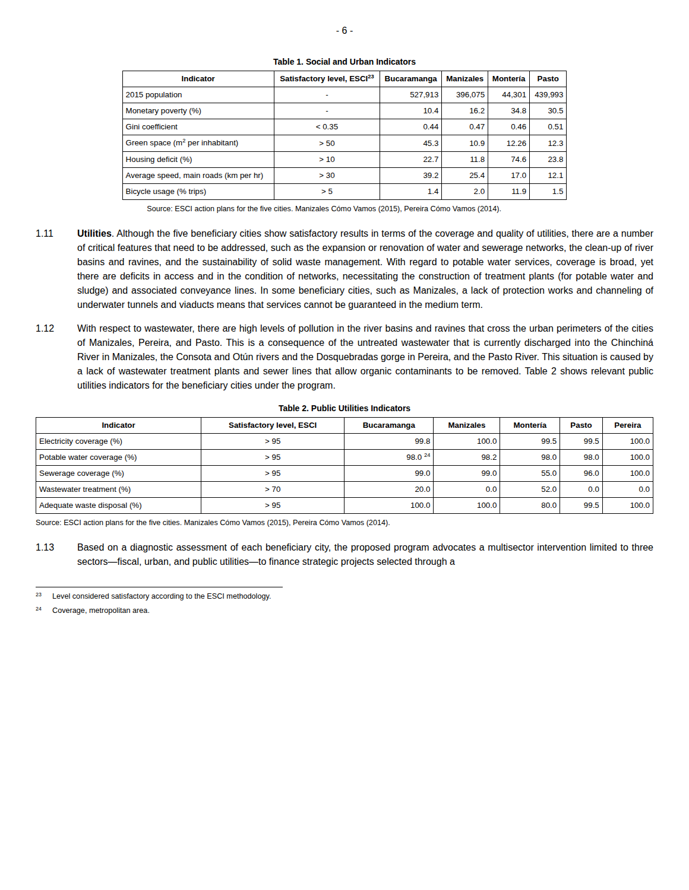- 6 -
Table 1. Social and Urban Indicators
| Indicator | Satisfactory level, ESCI 23 | Bucaramanga | Manizales | Montería | Pasto |
| --- | --- | --- | --- | --- | --- |
| 2015 population | - | 527,913 | 396,075 | 44,301 | 439,993 |
| Monetary poverty (%) | - | 10.4 | 16.2 | 34.8 | 30.5 |
| Gini coefficient | < 0.35 | 0.44 | 0.47 | 0.46 | 0.51 |
| Green space (m 2 per inhabitant) | > 50 | 45.3 | 10.9 | 12.26 | 12.3 |
| Housing deficit (%) | > 10 | 22.7 | 11.8 | 74.6 | 23.8 |
| Average speed, main roads (km per hr) | > 30 | 39.2 | 25.4 | 17.0 | 12.1 |
| Bicycle usage (% trips) | > 5 | 1.4 | 2.0 | 11.9 | 1.5 |
Source: ESCI action plans for the five cities. Manizales Cómo Vamos (2015), Pereira Cómo Vamos (2014).
1.11
Utilities. Although the five beneficiary cities show satisfactory results in terms of the coverage and quality of utilities, there are a number of critical features that need to be addressed, such as the expansion or renovation of water and sewerage networks, the clean-up of river basins and ravines, and the sustainability of solid waste management. With regard to potable water services, coverage is broad, yet there are deficits in access and in the condition of networks, necessitating the construction of treatment plants (for potable water and sludge) and associated conveyance lines. In some beneficiary cities, such as Manizales, a lack of protection works and channeling of underwater tunnels and viaducts means that services cannot be guaranteed in the medium term.
1.12
With respect to wastewater, there are high levels of pollution in the river basins and ravines that cross the urban perimeters of the cities of Manizales, Pereira, and Pasto. This is a consequence of the untreated wastewater that is currently discharged into the Chinchiná River in Manizales, the Consota and Otún rivers and the Dosquebradas gorge in Pereira, and the Pasto River. This situation is caused by a lack of wastewater treatment plants and sewer lines that allow organic contaminants to be removed. Table 2 shows relevant public utilities indicators for the beneficiary cities under the program.
Table 2. Public Utilities Indicators
| Indicator | Satisfactory level, ESCI | Bucaramanga | Manizales | Montería | Pasto | Pereira |
| --- | --- | --- | --- | --- | --- | --- |
| Electricity coverage (%) | > 95 | 99.8 | 100.0 | 99.5 | 99.5 | 100.0 |
| Potable water coverage (%) | > 95 | 98.0 24 | 98.2 | 98.0 | 98.0 | 100.0 |
| Sewerage coverage (%) | > 95 | 99.0 | 99.0 | 55.0 | 96.0 | 100.0 |
| Wastewater treatment (%) | > 70 | 20.0 | 0.0 | 52.0 | 0.0 | 0.0 |
| Adequate waste disposal (%) | > 95 | 100.0 | 100.0 | 80.0 | 99.5 | 100.0 |
Source: ESCI action plans for the five cities. Manizales Cómo Vamos (2015), Pereira Cómo Vamos (2014).
1.13
Based on a diagnostic assessment of each beneficiary city, the proposed program advocates a multisector intervention limited to three sectors—fiscal, urban, and public utilities—to finance strategic projects selected through a
23
Level considered satisfactory according to the ESCI methodology.
24
Coverage, metropolitan area.